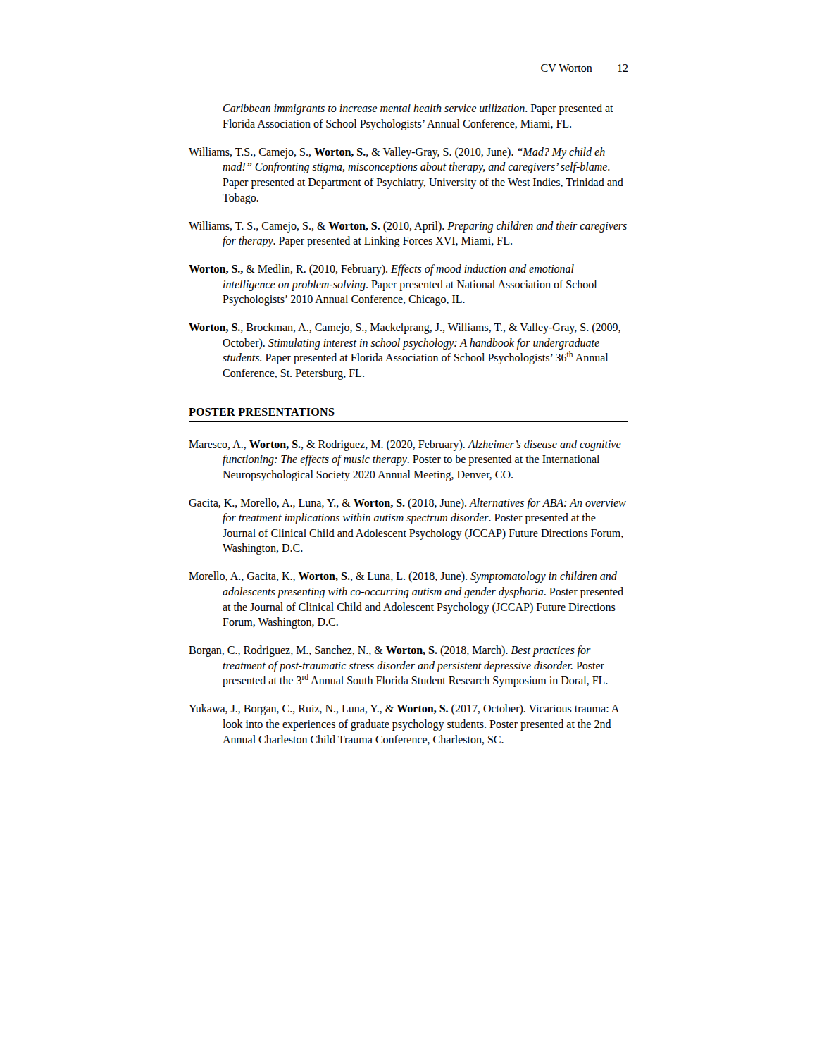CV Worton12
Caribbean immigrants to increase mental health service utilization. Paper presented at Florida Association of School Psychologists’ Annual Conference, Miami, FL.
Williams, T.S., Camejo, S., Worton, S., & Valley-Gray, S. (2010, June). “Mad? My child eh mad!” Confronting stigma, misconceptions about therapy, and caregivers’ self-blame. Paper presented at Department of Psychiatry, University of the West Indies, Trinidad and Tobago.
Williams, T. S., Camejo, S., & Worton, S. (2010, April). Preparing children and their caregivers for therapy. Paper presented at Linking Forces XVI, Miami, FL.
Worton, S., & Medlin, R. (2010, February). Effects of mood induction and emotional intelligence on problem-solving. Paper presented at National Association of School Psychologists’ 2010 Annual Conference, Chicago, IL.
Worton, S., Brockman, A., Camejo, S., Mackelprang, J., Williams, T., & Valley-Gray, S. (2009, October). Stimulating interest in school psychology: A handbook for undergraduate students. Paper presented at Florida Association of School Psychologists’ 36th Annual Conference, St. Petersburg, FL.
Poster Presentations
Maresco, A., Worton, S., & Rodriguez, M. (2020, February). Alzheimer’s disease and cognitive functioning: The effects of music therapy. Poster to be presented at the International Neuropsychological Society 2020 Annual Meeting, Denver, CO.
Gacita, K., Morello, A., Luna, Y., & Worton, S. (2018, June). Alternatives for ABA: An overview for treatment implications within autism spectrum disorder. Poster presented at the Journal of Clinical Child and Adolescent Psychology (JCCAP) Future Directions Forum, Washington, D.C.
Morello, A., Gacita, K., Worton, S., & Luna, L. (2018, June). Symptomatology in children and adolescents presenting with co-occurring autism and gender dysphoria. Poster presented at the Journal of Clinical Child and Adolescent Psychology (JCCAP) Future Directions Forum, Washington, D.C.
Borgan, C., Rodriguez, M., Sanchez, N., & Worton, S. (2018, March). Best practices for treatment of post-traumatic stress disorder and persistent depressive disorder. Poster presented at the 3rd Annual South Florida Student Research Symposium in Doral, FL.
Yukawa, J., Borgan, C., Ruiz, N., Luna, Y., & Worton, S. (2017, October). Vicarious trauma: A look into the experiences of graduate psychology students. Poster presented at the 2nd Annual Charleston Child Trauma Conference, Charleston, SC.